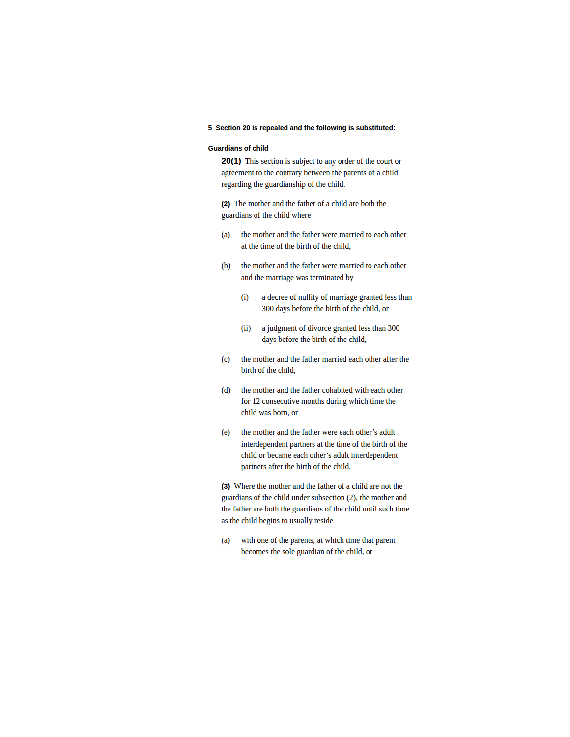5 Section 20 is repealed and the following is substituted:
Guardians of child
20(1) This section is subject to any order of the court or agreement to the contrary between the parents of a child regarding the guardianship of the child.
(2) The mother and the father of a child are both the guardians of the child where
(a) the mother and the father were married to each other at the time of the birth of the child,
(b) the mother and the father were married to each other and the marriage was terminated by
(i) a decree of nullity of marriage granted less than 300 days before the birth of the child, or
(ii) a judgment of divorce granted less than 300 days before the birth of the child,
(c) the mother and the father married each other after the birth of the child,
(d) the mother and the father cohabited with each other for 12 consecutive months during which time the child was born, or
(e) the mother and the father were each other’s adult interdependent partners at the time of the birth of the child or became each other’s adult interdependent partners after the birth of the child.
(3) Where the mother and the father of a child are not the guardians of the child under subsection (2), the mother and the father are both the guardians of the child until such time as the child begins to usually reside
(a) with one of the parents, at which time that parent becomes the sole guardian of the child, or